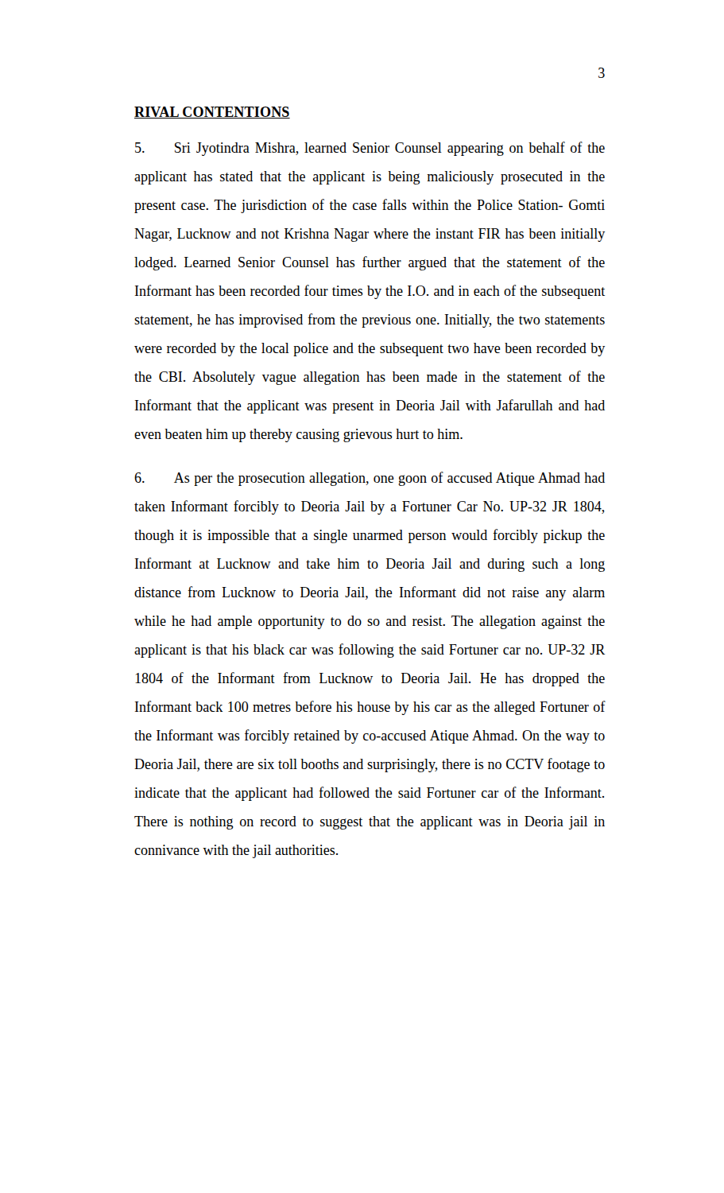3
RIVAL CONTENTIONS
5. Sri Jyotindra Mishra, learned Senior Counsel appearing on behalf of the applicant has stated that the applicant is being maliciously prosecuted in the present case. The jurisdiction of the case falls within the Police Station- Gomti Nagar, Lucknow and not Krishna Nagar where the instant FIR has been initially lodged. Learned Senior Counsel has further argued that the statement of the Informant has been recorded four times by the I.O. and in each of the subsequent statement, he has improvised from the previous one. Initially, the two statements were recorded by the local police and the subsequent two have been recorded by the CBI. Absolutely vague allegation has been made in the statement of the Informant that the applicant was present in Deoria Jail with Jafarullah and had even beaten him up thereby causing grievous hurt to him.
6. As per the prosecution allegation, one goon of accused Atique Ahmad had taken Informant forcibly to Deoria Jail by a Fortuner Car No. UP-32 JR 1804, though it is impossible that a single unarmed person would forcibly pickup the Informant at Lucknow and take him to Deoria Jail and during such a long distance from Lucknow to Deoria Jail, the Informant did not raise any alarm while he had ample opportunity to do so and resist. The allegation against the applicant is that his black car was following the said Fortuner car no. UP-32 JR 1804 of the Informant from Lucknow to Deoria Jail. He has dropped the Informant back 100 metres before his house by his car as the alleged Fortuner of the Informant was forcibly retained by co-accused Atique Ahmad. On the way to Deoria Jail, there are six toll booths and surprisingly, there is no CCTV footage to indicate that the applicant had followed the said Fortuner car of the Informant. There is nothing on record to suggest that the applicant was in Deoria jail in connivance with the jail authorities.